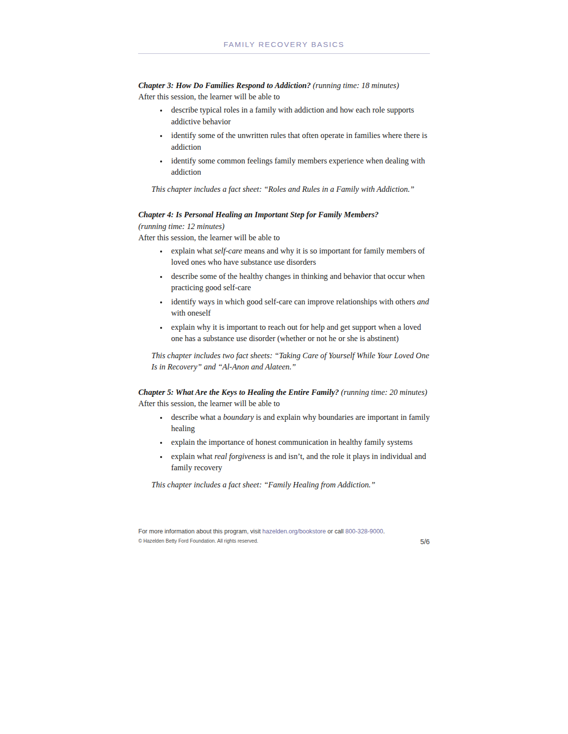Family Recovery Basics
Chapter 3: How Do Families Respond to Addiction? (running time: 18 minutes)
After this session, the learner will be able to
describe typical roles in a family with addiction and how each role supports addictive behavior
identify some of the unwritten rules that often operate in families where there is addiction
identify some common feelings family members experience when dealing with addiction
This chapter includes a fact sheet: “Roles and Rules in a Family with Addiction.”
Chapter 4: Is Personal Healing an Important Step for Family Members?
(running time: 12 minutes)
After this session, the learner will be able to
explain what self-care means and why it is so important for family members of loved ones who have substance use disorders
describe some of the healthy changes in thinking and behavior that occur when practicing good self-care
identify ways in which good self-care can improve relationships with others and with oneself
explain why it is important to reach out for help and get support when a loved one has a substance use disorder (whether or not he or she is abstinent)
This chapter includes two fact sheets: “Taking Care of Yourself While Your Loved One Is in Recovery” and “Al-Anon and Alateen.”
Chapter 5: What Are the Keys to Healing the Entire Family? (running time: 20 minutes)
After this session, the learner will be able to
describe what a boundary is and explain why boundaries are important in family healing
explain the importance of honest communication in healthy family systems
explain what real forgiveness is and isn’t, and the role it plays in individual and family recovery
This chapter includes a fact sheet: “Family Healing from Addiction.”
For more information about this program, visit hazelden.org/bookstore or call 800-328-9000.
© Hazelden Betty Ford Foundation. All rights reserved.
5/6